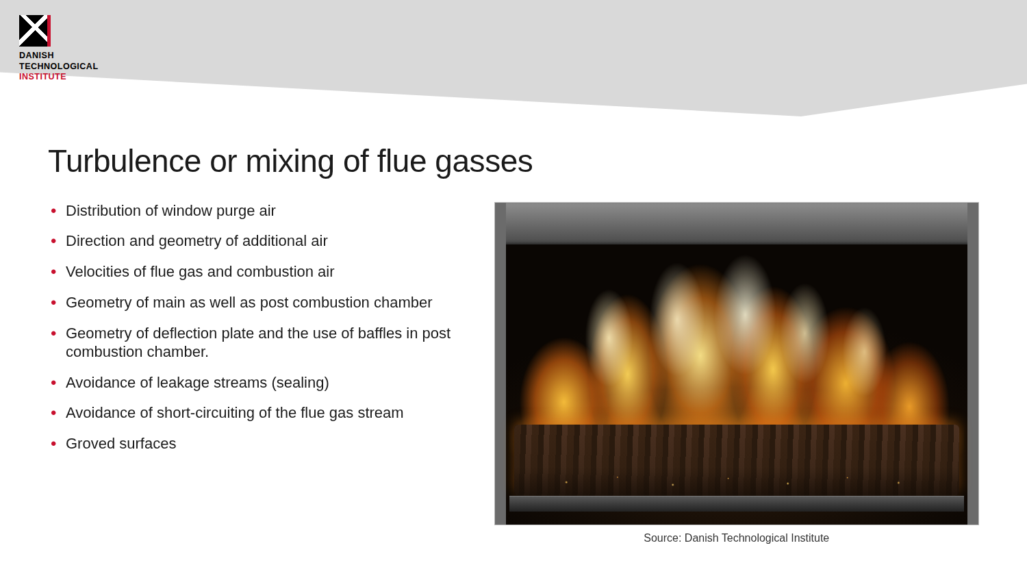Danish Technological Institute
Turbulence or mixing of flue gasses
Distribution of window purge air
Direction and geometry of additional air
Velocities of flue gas and combustion air
Geometry of main as well as post combustion chamber
Geometry of deflection plate and the use of baffles in post combustion chamber.
Avoidance of leakage streams (sealing)
Avoidance of short-circuiting of the flue gas stream
Groved surfaces
Source: Danish Technological Institute